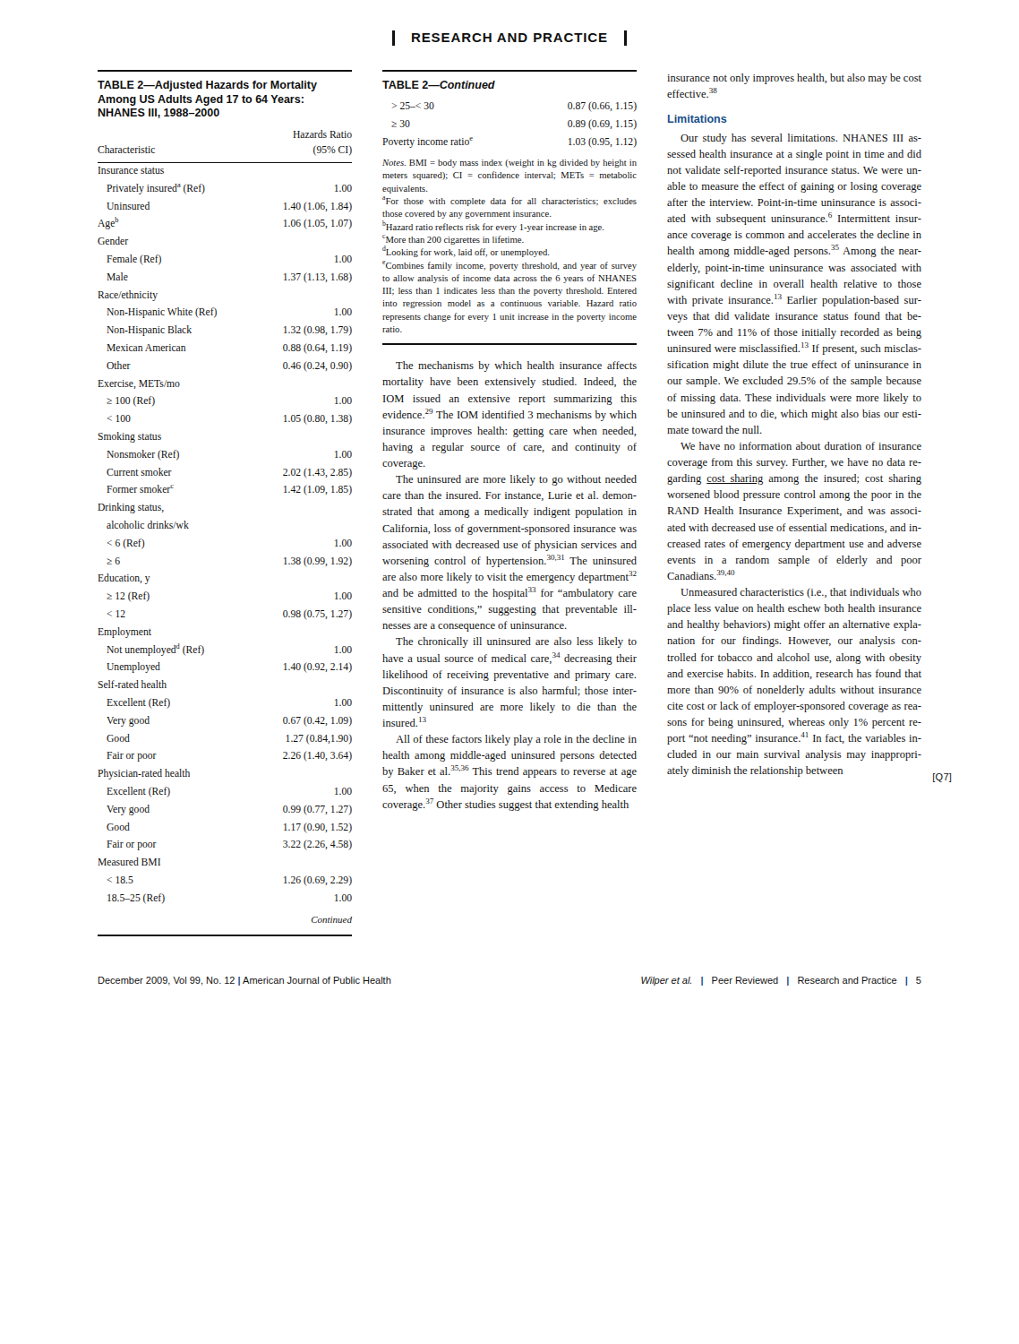RESEARCH AND PRACTICE
TABLE 2—Adjusted Hazards for Mortality Among US Adults Aged 17 to 64 Years: NHANES III, 1988–2000
| Characteristic | Hazards Ratio (95% CI) |
| --- | --- |
| Insurance status | |
| Privately insured a (Ref) | 1.00 |
| Uninsured | 1.40 (1.06, 1.84) |
| Age b | 1.06 (1.05, 1.07) |
| Gender | |
| Female (Ref) | 1.00 |
| Male | 1.37 (1.13, 1.68) |
| Race/ethnicity | |
| Non-Hispanic White (Ref) | 1.00 |
| Non-Hispanic Black | 1.32 (0.98, 1.79) |
| Mexican American | 0.88 (0.64, 1.19) |
| Other | 0.46 (0.24, 0.90) |
| Exercise, METs/mo | |
| ≥ 100 (Ref) | 1.00 |
| < 100 | 1.05 (0.80, 1.38) |
| Smoking status | |
| Nonsmoker (Ref) | 1.00 |
| Current smoker | 2.02 (1.43, 2.85) |
| Former smoker c | 1.42 (1.09, 1.85) |
| Drinking status, | |
| alcoholic drinks/wk | |
| < 6 (Ref) | 1.00 |
| ≥ 6 | 1.38 (0.99, 1.92) |
| Education, y | |
| ≥ 12 (Ref) | 1.00 |
| < 12 | 0.98 (0.75, 1.27) |
| Employment | |
| Not unemployed d (Ref) | 1.00 |
| Unemployed | 1.40 (0.92, 2.14) |
| Self-rated health | |
| Excellent (Ref) | 1.00 |
| Very good | 0.67 (0.42, 1.09) |
| Good | 1.27 (0.84,1.90) |
| Fair or poor | 2.26 (1.40, 3.64) |
| Physician-rated health | |
| Excellent (Ref) | 1.00 |
| Very good | 0.99 (0.77, 1.27) |
| Good | 1.17 (0.90, 1.52) |
| Fair or poor | 3.22 (2.26, 4.58) |
| Measured BMI | |
| < 18.5 | 1.26 (0.69, 2.29) |
| 18.5–25 (Ref) | 1.00 |
Continued
TABLE 2—Continued
| > 25–< 30 | 0.87 (0.66, 1.15) |
| ≥ 30 | 0.89 (0.69, 1.15) |
| Poverty income ratio e | 1.03 (0.95, 1.12) |
Notes. BMI = body mass index (weight in kg divided by height in meters squared); CI = confidence interval; METs = metabolic equivalents.
aFor those with complete data for all characteristics; excludes those covered by any government insurance.
bHazard ratio reflects risk for every 1-year increase in age.
cMore than 200 cigarettes in lifetime.
dLooking for work, laid off, or unemployed.
eCombines family income, poverty threshold, and year of survey to allow analysis of income data across the 6 years of NHANES III; less than 1 indicates less than the poverty threshold. Entered into regression model as a continuous variable. Hazard ratio represents change for every 1 unit increase in the poverty income ratio.
The mechanisms by which health insurance affects mortality have been extensively studied. Indeed, the IOM issued an extensive report summarizing this evidence.29 The IOM identified 3 mechanisms by which insurance improves health: getting care when needed, having a regular source of care, and continuity of coverage.
The uninsured are more likely to go without needed care than the insured. For instance, Lurie et al. demonstrated that among a medically indigent population in California, loss of government-sponsored insurance was associated with decreased use of physician services and worsening control of hypertension.30,31 The uninsured are also more likely to visit the emergency department32 and be admitted to the hospital33 for “ambulatory care sensitive conditions,” suggesting that preventable illnesses are a consequence of uninsurance.
The chronically ill uninsured are also less likely to have a usual source of medical care,34 decreasing their likelihood of receiving preventative and primary care. Discontinuity of insurance is also harmful; those intermittently uninsured are more likely to die than the insured.13
All of these factors likely play a role in the decline in health among middle-aged uninsured persons detected by Baker et al.35,36 This trend appears to reverse at age 65, when the majority gains access to Medicare coverage.37 Other studies suggest that extending health
insurance not only improves health, but also may be cost effective.38
Limitations
Our study has several limitations. NHANES III assessed health insurance at a single point in time and did not validate self-reported insurance status. We were unable to measure the effect of gaining or losing coverage after the interview. Point-in-time uninsurance is associated with subsequent uninsurance.6 Intermittent insurance coverage is common and accelerates the decline in health among middle-aged persons.35 Among the near-elderly, point-in-time uninsurance was associated with significant decline in overall health relative to those with private insurance.13 Earlier population-based surveys that did validate insurance status found that between 7% and 11% of those initially recorded as being uninsured were misclassified.13 If present, such misclassification might dilute the true effect of uninsurance in our sample. We excluded 29.5% of the sample because of missing data. These individuals were more likely to be uninsured and to die, which might also bias our estimate toward the null.
We have no information about duration of insurance coverage from this survey. Further, we have no data regarding cost sharing among the insured; cost sharing worsened blood pressure control among the poor in the RAND Health Insurance Experiment, and was associated with decreased use of essential medications, and increased rates of emergency department use and adverse events in a random sample of elderly and poor Canadians.39,40
Unmeasured characteristics (i.e., that individuals who place less value on health eschew both health insurance and healthy behaviors) might offer an alternative explanation for our findings. However, our analysis controlled for tobacco and alcohol use, along with obesity and exercise habits. In addition, research has found that more than 90% of nonelderly adults without insurance cite cost or lack of employer-sponsored coverage as reasons for being uninsured, whereas only 1% percent report “not needing” insurance.41 In fact, the variables included in our main survival analysis may inappropriately diminish the relationship between
[Q7]
December 2009, Vol 99, No. 12 | American Journal of Public Health
Wilper et al. | Peer Reviewed | Research and Practice | 5